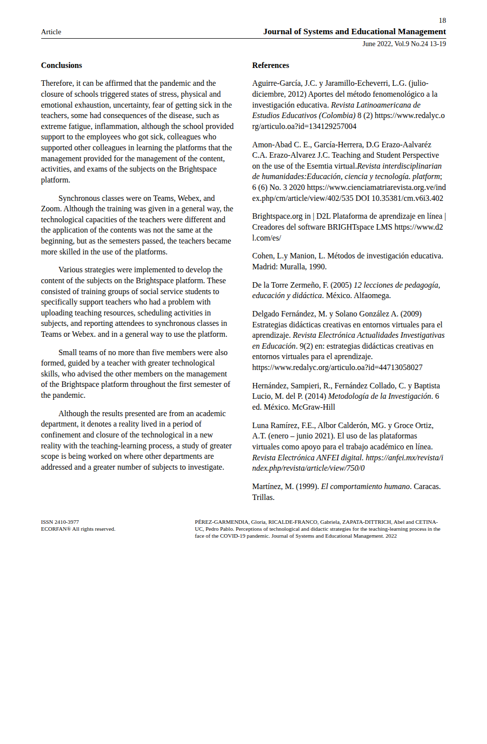18
Article Journal of Systems and Educational Management
June 2022, Vol.9 No.24 13-19
Conclusions
Therefore, it can be affirmed that the pandemic and the closure of schools triggered states of stress, physical and emotional exhaustion, uncertainty, fear of getting sick in the teachers, some had consequences of the disease, such as extreme fatigue, inflammation, although the school provided support to the employees who got sick, colleagues who supported other colleagues in learning the platforms that the management provided for the management of the content, activities, and exams of the subjects on the Brightspace platform.
Synchronous classes were on Teams, Webex, and Zoom. Although the training was given in a general way, the technological capacities of the teachers were different and the application of the contents was not the same at the beginning, but as the semesters passed, the teachers became more skilled in the use of the platforms.
Various strategies were implemented to develop the content of the subjects on the Brightspace platform. These consisted of training groups of social service students to specifically support teachers who had a problem with uploading teaching resources, scheduling activities in subjects, and reporting attendees to synchronous classes in Teams or Webex. and in a general way to use the platform.
Small teams of no more than five members were also formed, guided by a teacher with greater technological skills, who advised the other members on the management of the Brightspace platform throughout the first semester of the pandemic.
Although the results presented are from an academic department, it denotes a reality lived in a period of confinement and closure of the technological in a new reality with the teaching-learning process, a study of greater scope is being worked on where other departments are addressed and a greater number of subjects to investigate.
References
Aguirre-García, J.C. y Jaramillo-Echeverri, L.G. (julio-diciembre, 2012) Aportes del método fenomenológico a la investigación educativa. Revista Latinoamericana de Estudios Educativos (Colombia) 8 (2) https://www.redalyc.org/articulo.oa?id=134129257004
Amon-Abad C. E., García-Herrera, D.G Erazo-Aalvaréz C.A. Erazo-Alvarez J.C. Teaching and Student Perspective on the use of the Esemtia virtual.Revista interdisciplinarian de humanidades:Educación, ciencia y tecnología. platform; 6 (6) No. 3 2020 https://www.cienciamatriarevista.org.ve/index.php/cm/article/view/402/535 DOI 10.35381/cm.v6i3.402
Brightspace.org in | D2L Plataforma de aprendizaje en línea | Creadores del software BRIGHTspace LMS https://www.d2l.com/es/
Cohen, L.y Manion, L. Métodos de investigación educativa. Madrid: Muralla, 1990.
De la Torre Zermeño, F. (2005) 12 lecciones de pedagogía, educación y didáctica. México. Alfaomega.
Delgado Fernández, M. y Solano González A. (2009) Estrategias didácticas creativas en entornos virtuales para el aprendizaje. Revista Electrónica Actualidades Investigativas en Educación. 9(2) en: estrategias didácticas creativas en entornos virtuales para el aprendizaje.
https://www.redalyc.org/articulo.oa?id=44713058027
Hernández, Sampieri, R., Fernández Collado, C. y Baptista Lucio, M. del P. (2014) Metodología de la Investigación. 6 ed. México. McGraw-Hill
Luna Ramírez, F.E., Albor Calderón, MG. y Groce Ortiz, A.T. (enero – junio 2021). El uso de las plataformas virtuales como apoyo para el trabajo académico en línea. Revista Electrónica ANFEI digital. https://anfei.mx/revista/index.php/revista/article/view/750/0
Martínez, M. (1999). El comportamiento humano. Caracas. Trillas.
ISSN 2410-3977
ECORFAN® All rights reserved.
PÉREZ-GARMENDIA, Gloria, RICALDE-FRANCO, Gabriela, ZAPATA-DITTRICH, Abel and CETINA-UC, Pedro Pablo. Perceptions of technological and didactic strategies for the teaching-learning process in the face of the COVID-19 pandemic. Journal of Systems and Educational Management. 2022